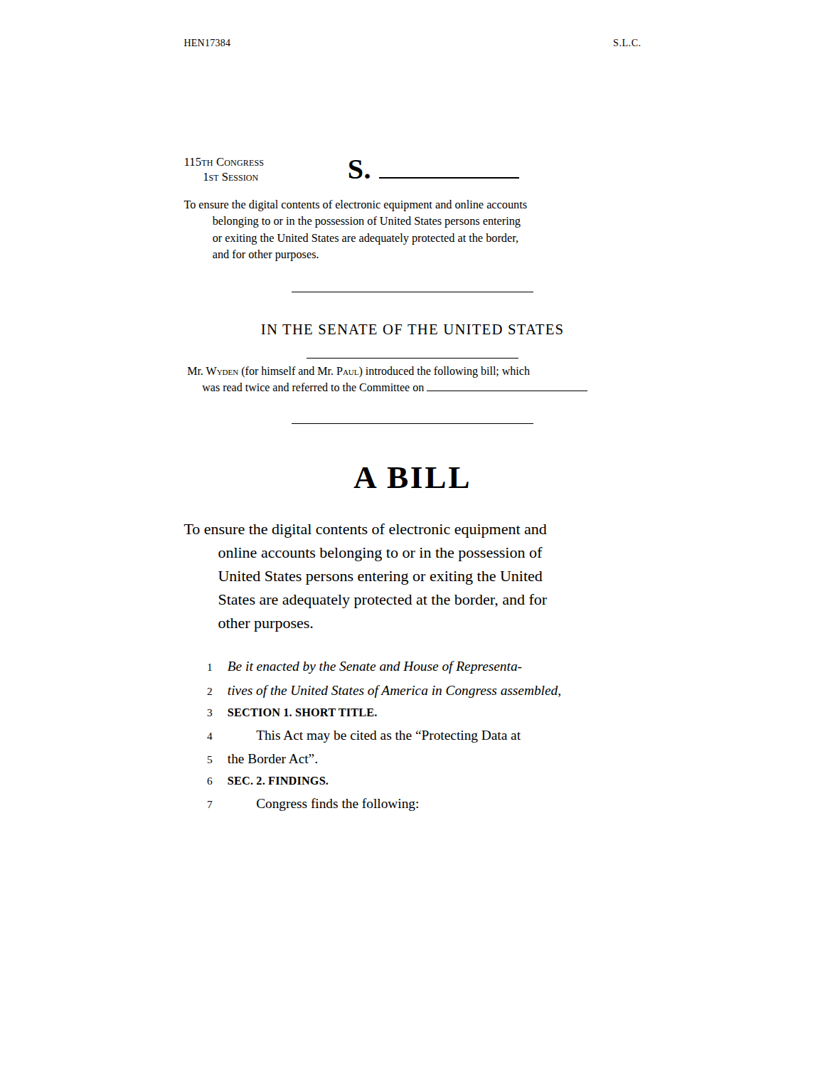HEN17384
S.L.C.
115th Congress
1st Session
S.
To ensure the digital contents of electronic equipment and online accounts belonging to or in the possession of United States persons entering or exiting the United States are adequately protected at the border, and for other purposes.
IN THE SENATE OF THE UNITED STATES
Mr. Wyden (for himself and Mr. Paul) introduced the following bill; which was read twice and referred to the Committee on
A BILL
To ensure the digital contents of electronic equipment and online accounts belonging to or in the possession of United States persons entering or exiting the United States are adequately protected at the border, and for other purposes.
1
Be it enacted by the Senate and House of Representa-
2
tives of the United States of America in Congress assembled,
3
SECTION 1. SHORT TITLE.
4
This Act may be cited as the “Protecting Data at
5
the Border Act”.
6
SEC. 2. FINDINGS.
7
Congress finds the following: